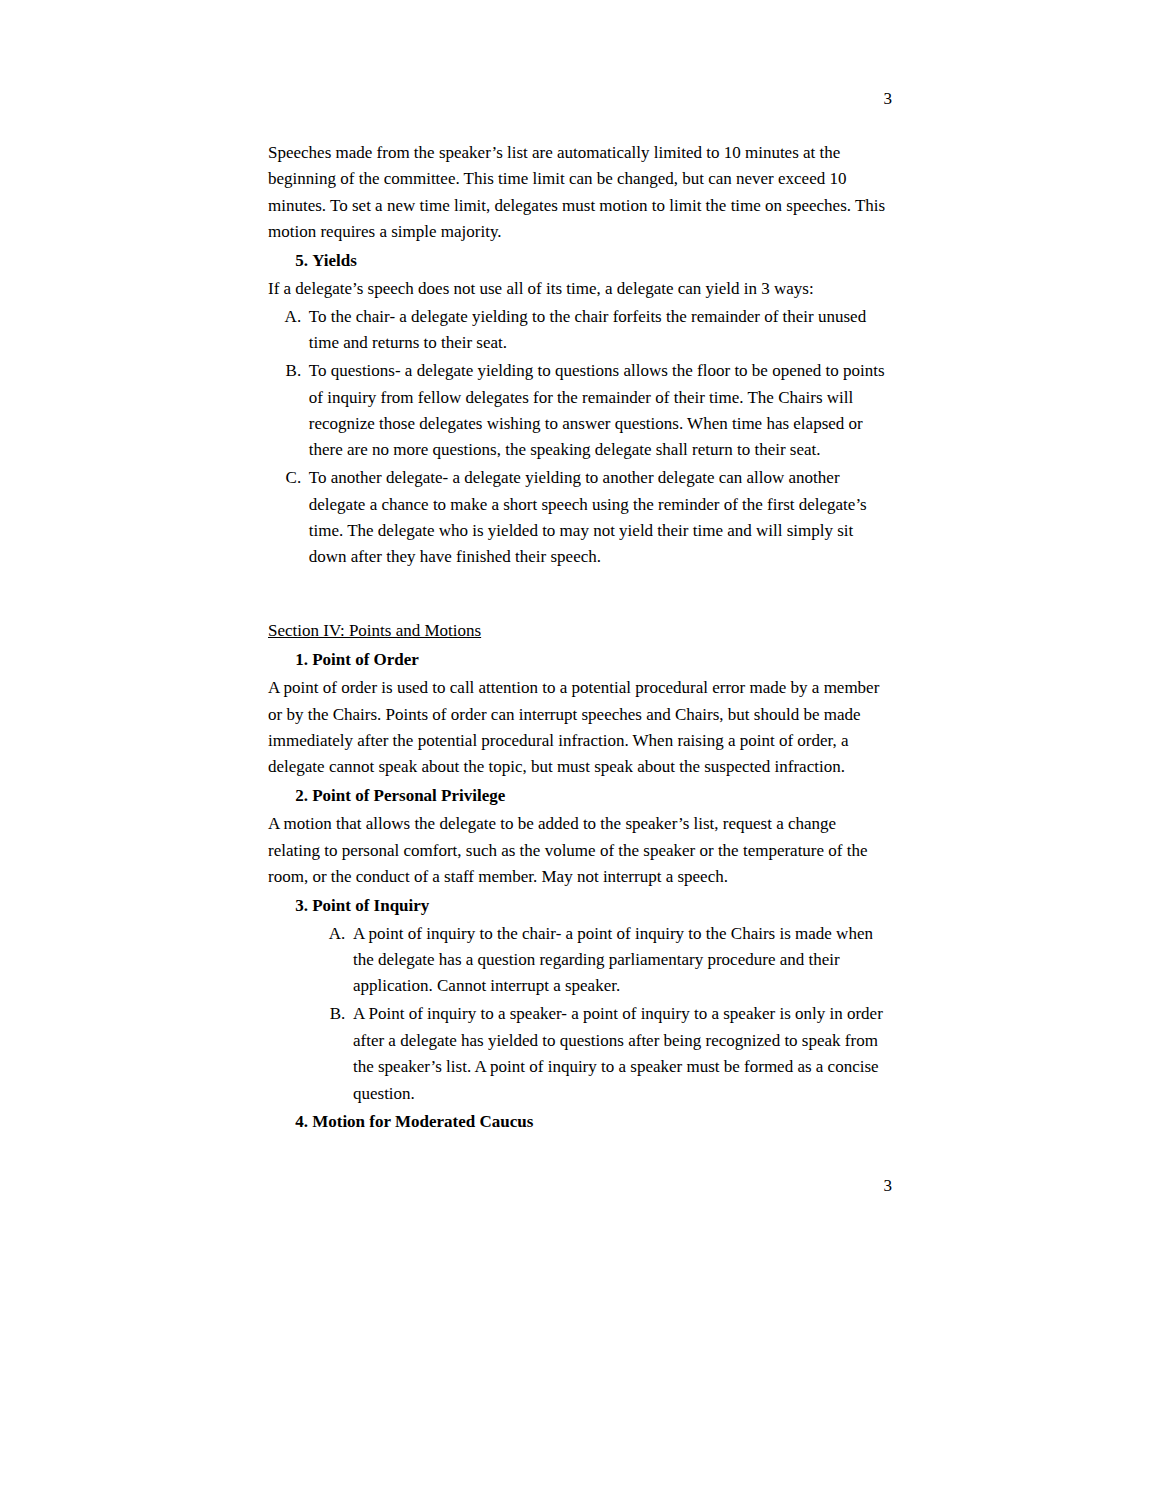3
Speeches made from the speaker’s list are automatically limited to 10 minutes at the beginning of the committee. This time limit can be changed, but can never exceed 10 minutes. To set a new time limit, delegates must motion to limit the time on speeches. This motion requires a simple majority.
Yields
If a delegate’s speech does not use all of its time, a delegate can yield in 3 ways:
To the chair- a delegate yielding to the chair forfeits the remainder of their unused time and returns to their seat.
To questions- a delegate yielding to questions allows the floor to be opened to points of inquiry from fellow delegates for the remainder of their time. The Chairs will recognize those delegates wishing to answer questions. When time has elapsed or there are no more questions, the speaking delegate shall return to their seat.
To another delegate- a delegate yielding to another delegate can allow another delegate a chance to make a short speech using the reminder of the first delegate’s time. The delegate who is yielded to may not yield their time and will simply sit down after they have finished their speech.
Section IV: Points and Motions
Point of Order
A point of order is used to call attention to a potential procedural error made by a member or by the Chairs. Points of order can interrupt speeches and Chairs, but should be made immediately after the potential procedural infraction. When raising a point of order, a delegate cannot speak about the topic, but must speak about the suspected infraction.
Point of Personal Privilege
A motion that allows the delegate to be added to the speaker’s list, request a change relating to personal comfort, such as the volume of the speaker or the temperature of the room, or the conduct of a staff member. May not interrupt a speech.
Point of Inquiry
A point of inquiry to the chair- a point of inquiry to the Chairs is made when the delegate has a question regarding parliamentary procedure and their application. Cannot interrupt a speaker.
A Point of inquiry to a speaker- a point of inquiry to a speaker is only in order after a delegate has yielded to questions after being recognized to speak from the speaker’s list. A point of inquiry to a speaker must be formed as a concise question.
Motion for Moderated Caucus
3